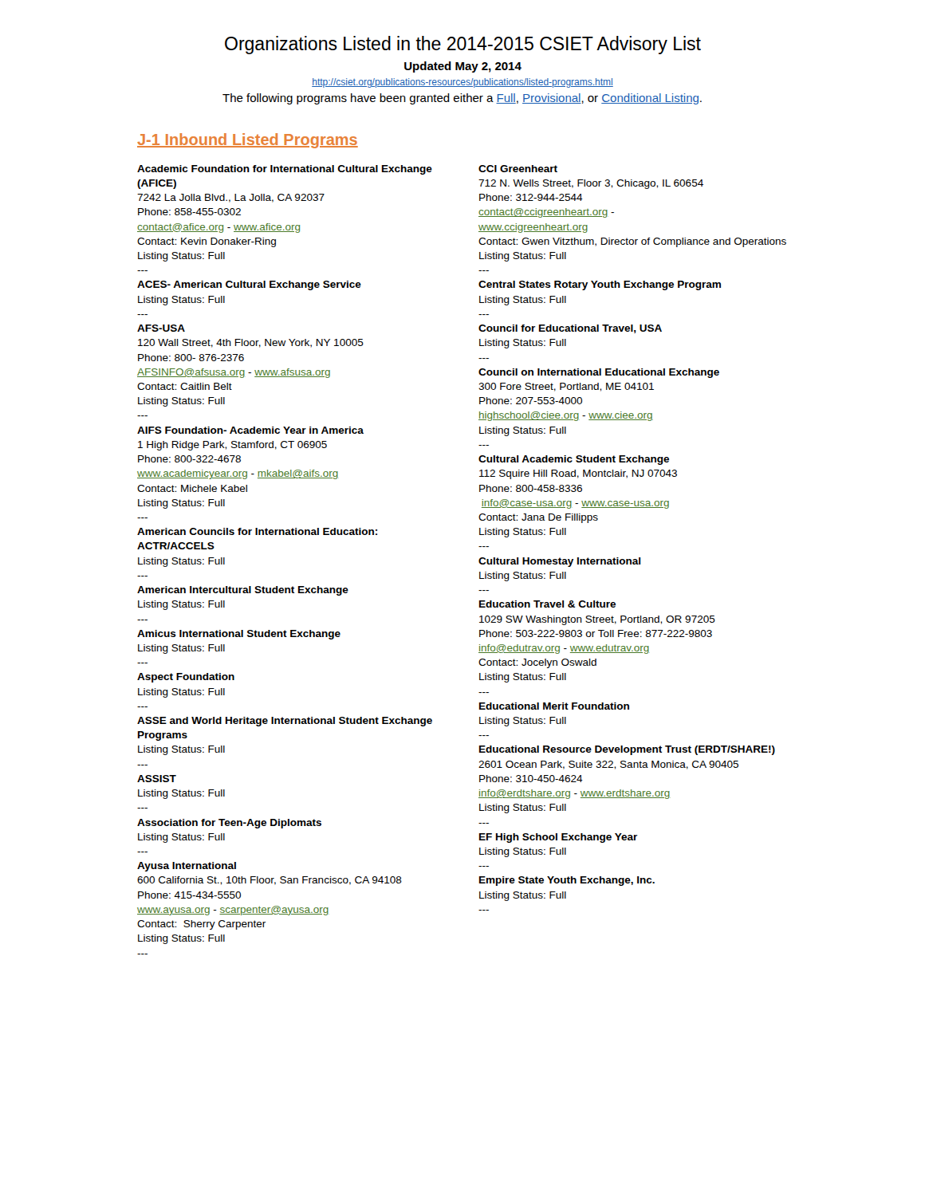Organizations Listed in the 2014-2015 CSIET Advisory List
Updated May 2, 2014
http://csiet.org/publications-resources/publications/listed-programs.html
The following programs have been granted either a Full, Provisional, or Conditional Listing.
J-1 Inbound Listed Programs
Academic Foundation for International Cultural Exchange (AFICE)
7242 La Jolla Blvd., La Jolla, CA 92037
Phone: 858-455-0302
contact@afice.org - www.afice.org
Contact: Kevin Donaker-Ring
Listing Status: Full
---
ACES- American Cultural Exchange Service
Listing Status: Full
---
AFS-USA
120 Wall Street, 4th Floor, New York, NY 10005
Phone: 800- 876-2376
AFSINFO@afsusa.org - www.afsusa.org
Contact: Caitlin Belt
Listing Status: Full
---
AIFS Foundation- Academic Year in America
1 High Ridge Park, Stamford, CT 06905
Phone: 800-322-4678
www.academicyear.org - mkabel@aifs.org
Contact: Michele Kabel
Listing Status: Full
---
American Councils for International Education: ACTR/ACCELS
Listing Status: Full
---
American Intercultural Student Exchange
Listing Status: Full
---
Amicus International Student Exchange
Listing Status: Full
---
Aspect Foundation
Listing Status: Full
---
ASSE and World Heritage International Student Exchange Programs
Listing Status: Full
---
ASSIST
Listing Status: Full
---
Association for Teen-Age Diplomats
Listing Status: Full
---
Ayusa International
600 California St., 10th Floor, San Francisco, CA 94108
Phone: 415-434-5550
www.ayusa.org - scarpenter@ayusa.org
Contact: Sherry Carpenter
Listing Status: Full
---
CCI Greenheart
712 N. Wells Street, Floor 3, Chicago, IL 60654
Phone: 312-944-2544
contact@ccigreenheart.org -
www.ccigreenheart.org
Contact: Gwen Vitzthum, Director of Compliance and Operations
Listing Status: Full
---
Central States Rotary Youth Exchange Program
Listing Status: Full
---
Council for Educational Travel, USA
Listing Status: Full
---
Council on International Educational Exchange
300 Fore Street, Portland, ME 04101
Phone: 207-553-4000
highschool@ciee.org - www.ciee.org
Listing Status: Full
---
Cultural Academic Student Exchange
112 Squire Hill Road, Montclair, NJ 07043
Phone: 800-458-8336
info@case-usa.org - www.case-usa.org
Contact: Jana De Fillipps
Listing Status: Full
---
Cultural Homestay International
Listing Status: Full
---
Education Travel & Culture
1029 SW Washington Street, Portland, OR 97205
Phone: 503-222-9803 or Toll Free: 877-222-9803
info@edutrav.org - www.edutrav.org
Contact: Jocelyn Oswald
Listing Status: Full
---
Educational Merit Foundation
Listing Status: Full
---
Educational Resource Development Trust (ERDT/SHARE!)
2601 Ocean Park, Suite 322, Santa Monica, CA 90405
Phone: 310-450-4624
info@erdtshare.org - www.erdtshare.org
Listing Status: Full
---
EF High School Exchange Year
Listing Status: Full
---
Empire State Youth Exchange, Inc.
Listing Status: Full
---